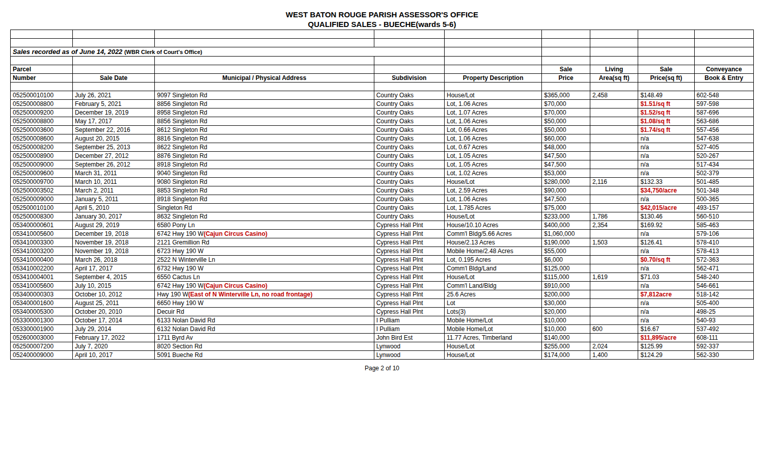WEST BATON ROUGE PARISH ASSESSOR'S OFFICE
QUALIFIED SALES - BUECHE(wards 5-6)
| Sales recorded as of June 14, 2022 (WBR Clerk of Court's Office) | | | | | |
| Parcel | | | | | Sale | Living | Sale | Conveyance |
| Number | Sale Date | Municipal / Physical Address | Subdivision | Property Description | Price | Area(sq ft) | Price(sq ft) | Book & Entry |
| 052500010100 | July 26, 2021 | 9097 Singleton Rd | Country Oaks | House/Lot | $365,000 | 2,458 | $148.49 | 602-548 |
| 052500008800 | February 5, 2021 | 8856 Singleton Rd | Country Oaks | Lot, 1.06 Acres | $70,000 | | $1.51/sq ft | 597-598 |
| 052500009200 | December 19, 2019 | 8958 Singleton Rd | Country Oaks | Lot, 1.07 Acres | $70,000 | | $1.52/sq ft | 587-696 |
| 052500008800 | May 17, 2017 | 8856 Singleton Rd | Country Oaks | Lot, 1.06 Acres | $50,000 | | $1.08/sq ft | 563-686 |
| 052500003600 | September 22, 2016 | 8612 Singleton Rd | Country Oaks | Lot, 0.66 Acres | $50,000 | | $1.74/sq ft | 557-456 |
| 052500008600 | August 20, 2015 | 8816 Singleton Rd | Country Oaks | Lot, 1.06 Acres | $60,000 | | n/a | 547-638 |
| 052500008200 | September 25, 2013 | 8622 Singleton Rd | Country Oaks | Lot, 0.67 Acres | $48,000 | | n/a | 527-405 |
| 052500008900 | December 27, 2012 | 8876 Singleton Rd | Country Oaks | Lot, 1.05 Acres | $47,500 | | n/a | 520-267 |
| 052500009000 | September 26, 2012 | 8918 Singleton Rd | Country Oaks | Lot, 1.05 Acres | $47,500 | | n/a | 517-434 |
| 052500009600 | March 31, 2011 | 9040 Singleton Rd | Country Oaks | Lot, 1.02 Acres | $53,000 | | n/a | 502-379 |
| 052500009700 | March 10, 2011 | 9080 Singleton Rd | Country Oaks | House/Lot | $280,000 | 2,116 | $132.33 | 501-485 |
| 052500003502 | March 2, 2011 | 8853 Singleton Rd | Country Oaks | Lot, 2.59 Acres | $90,000 | | $34,750/acre | 501-348 |
| 052500009000 | January 5, 2011 | 8918 Singleton Rd | Country Oaks | Lot, 1.06 Acres | $47,500 | | n/a | 500-365 |
| 052500010100 | April 5, 2010 | Singleton Rd | Country Oaks | Lot, 1.785 Acres | $75,000 | | $42,015/acre | 493-157 |
| 052500008300 | January 30, 2017 | 8632 Singleton Rd | Country Oaks | House/Lot | $233,000 | 1,786 | $130.46 | 560-510 |
| 053400000601 | August 29, 2019 | 6580 Pony Ln | Cypress Hall Plnt | House/10.10 Acres | $400,000 | 2,354 | $169.92 | 585-463 |
| 053410005600 | December 19, 2018 | 6742 Hwy 190 W (Cajun Circus Casino) | Cypress Hall Plnt | Comm'l Bldg/5.66 Acres | $1,060,000 | | n/a | 579-106 |
| 053410003300 | November 19, 2018 | 2121 Gremillion Rd | Cypress Hall Plnt | House/2.13 Acres | $190,000 | 1,503 | $126.41 | 578-410 |
| 053410003200 | November 19, 2018 | 6723 Hwy 190 W | Cypress Hall Plnt | Mobile Home/2.48 Acres | $55,000 | | n/a | 578-413 |
| 053410000400 | March 26, 2018 | 2522 N Winterville Ln | Cypress Hall Plnt | Lot, 0.195 Acres | $6,000 | | $0.70/sq ft | 572-363 |
| 053410002200 | April 17, 2017 | 6732 Hwy 190 W | Cypress Hall Plnt | Comm'l Bldg/Land | $125,000 | | n/a | 562-471 |
| 053410004001 | September 4, 2015 | 6550 Cactus Ln | Cypress Hall Plnt | House/Lot | $115,000 | 1,619 | $71.03 | 548-240 |
| 053410005600 | July 10, 2015 | 6742 Hwy 190 W (Cajun Circus Casino) | Cypress Hall Plnt | Comm'l Land/Bldg | $910,000 | | n/a | 546-661 |
| 053400000303 | October 10, 2012 | Hwy 190 W (East of N Winterville Ln, no road frontage) | Cypress Hall Plnt | 25.6 Acres | $200,000 | | $7,812acre | 518-142 |
| 053400001600 | August 25, 2011 | 6650 Hwy 190 W | Cypress Hall Plnt | Lot | $30,000 | | n/a | 505-400 |
| 053400005300 | October 20, 2010 | Decuir Rd | Cypress Hall Plnt | Lots(3) | $20,000 | | n/a | 498-25 |
| 053300001300 | October 17, 2014 | 6133 Nolan David Rd | I Pulliam | Mobile Home/Lot | $10,000 | | n/a | 540-93 |
| 053300001900 | July 29, 2014 | 6132 Nolan David Rd | I Pulliam | Mobile Home/Lot | $10,000 | 600 | $16.67 | 537-492 |
| 052600003000 | February 17, 2022 | 1711 Byrd Av | John Bird Est | 11.77 Acres, Timberland | $140,000 | | $11,895/acre | 608-111 |
| 052500007200 | July 7, 2020 | 8020 Section Rd | Lynwood | House/Lot | $255,000 | 2,024 | $125.99 | 592-337 |
| 052400009000 | April 10, 2017 | 5091 Bueche Rd | Lynwood | House/Lot | $174,000 | 1,400 | $124.29 | 562-330 |
Page 2 of 10